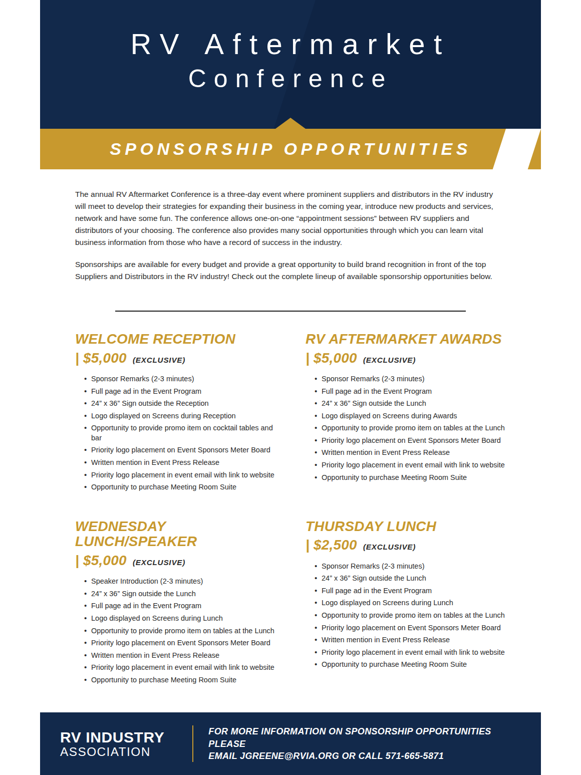RV Aftermarket Conference
Sponsorship Opportunities
The annual RV Aftermarket Conference is a three-day event where prominent suppliers and distributors in the RV industry will meet to develop their strategies for expanding their business in the coming year, introduce new products and services, network and have some fun. The conference allows one-on-one “appointment sessions” between RV suppliers and distributors of your choosing. The conference also provides many social opportunities through which you can learn vital business information from those who have a record of success in the industry.
Sponsorships are available for every budget and provide a great opportunity to build brand recognition in front of the top Suppliers and Distributors in the RV industry! Check out the complete lineup of available sponsorship opportunities below.
Welcome Reception
| $5,000 (EXCLUSIVE)
Sponsor Remarks (2-3 minutes)
Full page ad in the Event Program
24” x 36” Sign outside the Reception
Logo displayed on Screens during Reception
Opportunity to provide promo item on cocktail tables and bar
Priority logo placement on Event Sponsors Meter Board
Written mention in Event Press Release
Priority logo placement in event email with link to website
Opportunity to purchase Meeting Room Suite
RV Aftermarket Awards
| $5,000 (EXCLUSIVE)
Sponsor Remarks (2-3 minutes)
Full page ad in the Event Program
24” x 36” Sign outside the Lunch
Logo displayed on Screens during Awards
Opportunity to provide promo item on tables at the Lunch
Priority logo placement on Event Sponsors Meter Board
Written mention in Event Press Release
Priority logo placement in event email with link to website
Opportunity to purchase Meeting Room Suite
Wednesday Lunch/Speaker
| $5,000 (EXCLUSIVE)
Speaker Introduction (2-3 minutes)
24” x 36” Sign outside the Lunch
Full page ad in the Event Program
Logo displayed on Screens during Lunch
Opportunity to provide promo item on tables at the Lunch
Priority logo placement on Event Sponsors Meter Board
Written mention in Event Press Release
Priority logo placement in event email with link to website
Opportunity to purchase Meeting Room Suite
Thursday Lunch
| $2,500 (EXCLUSIVE)
Sponsor Remarks (2-3 minutes)
24” x 36” Sign outside the Lunch
Full page ad in the Event Program
Logo displayed on Screens during Lunch
Opportunity to provide promo item on tables at the Lunch
Priority logo placement on Event Sponsors Meter Board
Written mention in Event Press Release
Priority logo placement in event email with link to website
Opportunity to purchase Meeting Room Suite
RV INDUSTRY ASSOCIATION
For more information on sponsorship opportunities please
email jgreene@rvia.org or call 571-665-5871